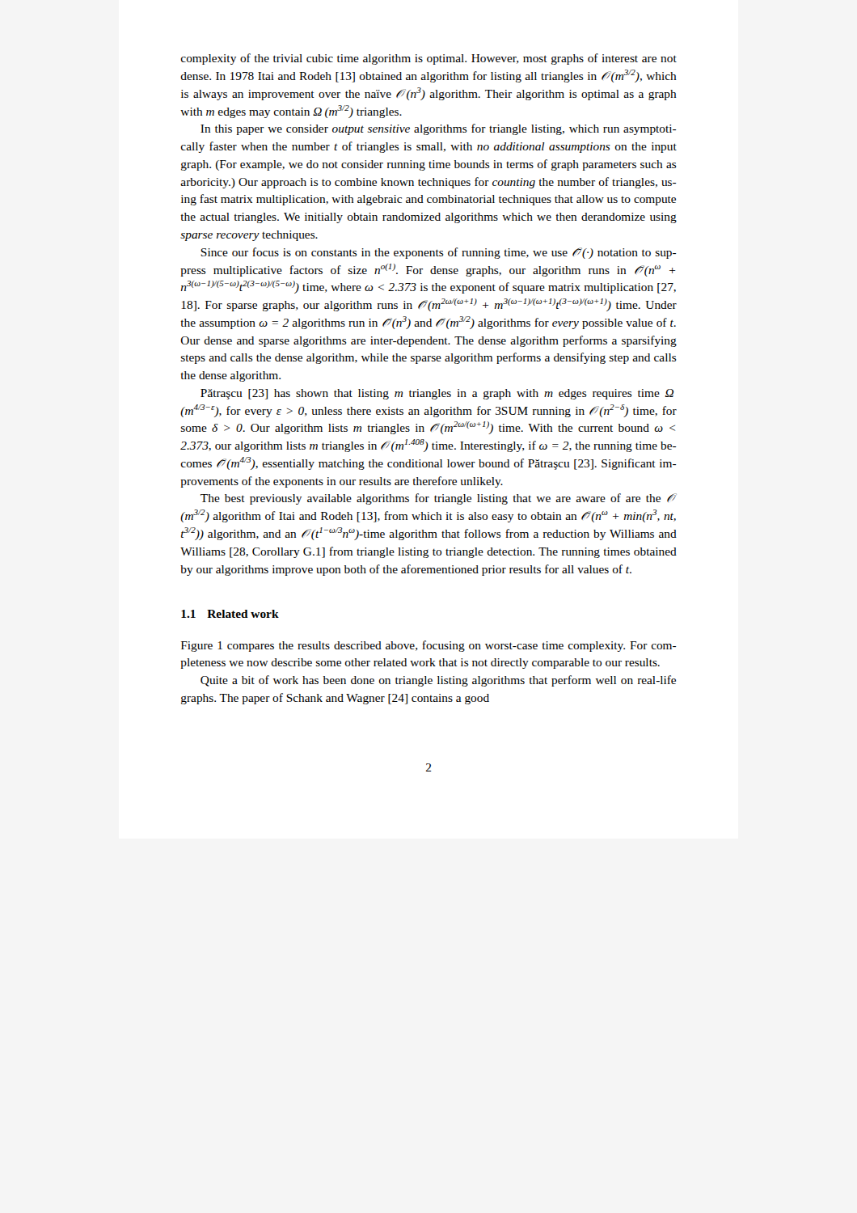complexity of the trivial cubic time algorithm is optimal. However, most graphs of interest are not dense. In 1978 Itai and Rodeh [13] obtained an algorithm for listing all triangles in 𝒪 (m3/2), which is always an improvement over the naïve 𝒪 (n3) algorithm. Their algorithm is optimal as a graph with m edges may contain Ω (m3/2) triangles.
In this paper we consider output sensitive algorithms for triangle listing, which run asymptotically faster when the number t of triangles is small, with no additional assumptions on the input graph. (For example, we do not consider running time bounds in terms of graph parameters such as arboricity.) Our approach is to combine known techniques for counting the number of triangles, using fast matrix multiplication, with algebraic and combinatorial techniques that allow us to compute the actual triangles. We initially obtain randomized algorithms which we then derandomize using sparse recovery techniques.
Since our focus is on constants in the exponents of running time, we use 𝒪̃ (·) notation to suppress multiplicative factors of size no(1). For dense graphs, our algorithm runs in 𝒪̃ (nω + n3(ω−1)/(5−ω)t2(3−ω)/(5−ω)) time, where ω < 2.373 is the exponent of square matrix multiplication [27, 18]. For sparse graphs, our algorithm runs in 𝒪̃ (m2ω/(ω+1) + m3(ω−1)/(ω+1)t(3−ω)/(ω+1)) time. Under the assumption ω = 2 algorithms run in 𝒪̃ (n3) and 𝒪̃ (m3/2) algorithms for every possible value of t. Our dense and sparse algorithms are inter-dependent. The dense algorithm performs a sparsifying steps and calls the dense algorithm, while the sparse algorithm performs a densifying step and calls the dense algorithm.
Pătraşcu [23] has shown that listing m triangles in a graph with m edges requires time Ω (m4/3−ε), for every ε > 0, unless there exists an algorithm for 3SUM running in 𝒪 (n2−δ) time, for some δ > 0. Our algorithm lists m triangles in 𝒪̃ (m2ω/(ω+1)) time. With the current bound ω < 2.373, our algorithm lists m triangles in 𝒪 (m1.408) time. Interestingly, if ω = 2, the running time becomes 𝒪̃ (m4/3), essentially matching the conditional lower bound of Pătraşcu [23]. Significant improvements of the exponents in our results are therefore unlikely.
The best previously available algorithms for triangle listing that we are aware of are the 𝒪 (m3/2) algorithm of Itai and Rodeh [13], from which it is also easy to obtain an 𝒪̃ (nω + min(n3, nt, t3/2)) algorithm, and an 𝒪 (t1−ω/3nω)-time algorithm that follows from a reduction by Williams and Williams [28, Corollary G.1] from triangle listing to triangle detection. The running times obtained by our algorithms improve upon both of the aforementioned prior results for all values of t.
1.1 Related work
Figure 1 compares the results described above, focusing on worst-case time complexity. For completeness we now describe some other related work that is not directly comparable to our results.
Quite a bit of work has been done on triangle listing algorithms that perform well on real-life graphs. The paper of Schank and Wagner [24] contains a good
2